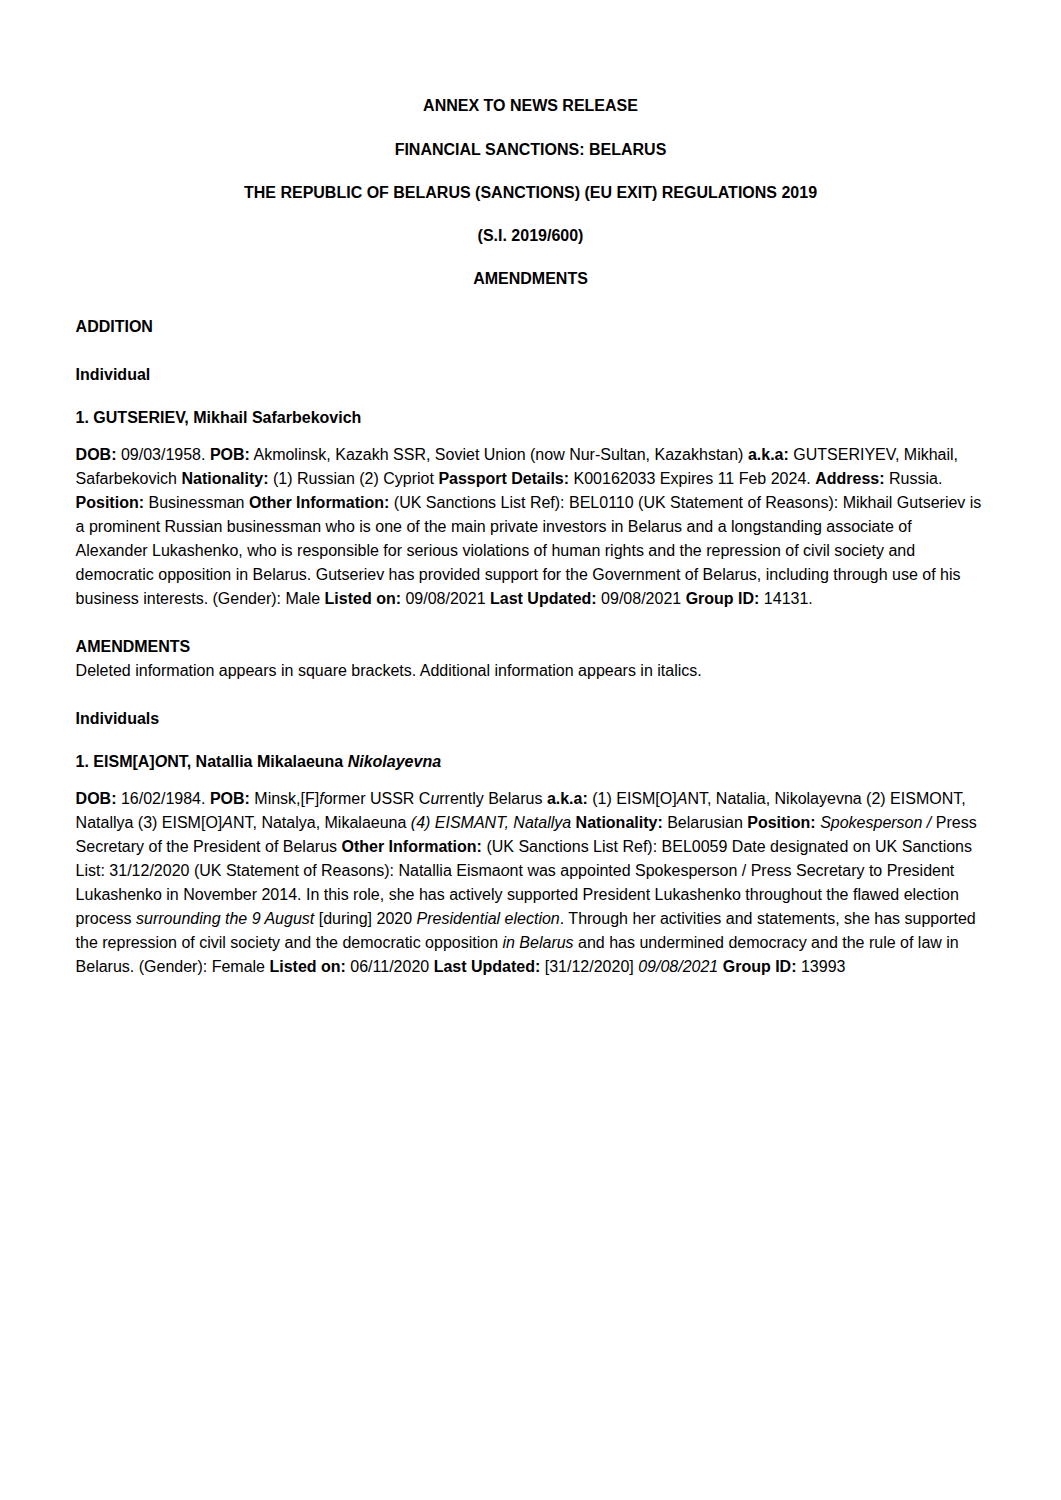ANNEX TO NEWS RELEASE
FINANCIAL SANCTIONS: BELARUS
THE REPUBLIC OF BELARUS (SANCTIONS) (EU EXIT) REGULATIONS 2019
(S.I. 2019/600)
AMENDMENTS
ADDITION
Individual
1. GUTSERIEV, Mikhail Safarbekovich
DOB: 09/03/1958. POB: Akmolinsk, Kazakh SSR, Soviet Union (now Nur-Sultan, Kazakhstan) a.k.a: GUTSERIYEV, Mikhail, Safarbekovich Nationality: (1) Russian (2) Cypriot Passport Details: K00162033 Expires 11 Feb 2024. Address: Russia. Position: Businessman Other Information: (UK Sanctions List Ref): BEL0110 (UK Statement of Reasons): Mikhail Gutseriev is a prominent Russian businessman who is one of the main private investors in Belarus and a longstanding associate of Alexander Lukashenko, who is responsible for serious violations of human rights and the repression of civil society and democratic opposition in Belarus. Gutseriev has provided support for the Government of Belarus, including through use of his business interests. (Gender): Male Listed on: 09/08/2021 Last Updated: 09/08/2021 Group ID: 14131.
AMENDMENTS
Deleted information appears in square brackets. Additional information appears in italics.
Individuals
1. EISM[A]ONT, Natallia Mikalaeuna Nikolayevna
DOB: 16/02/1984. POB: Minsk,[F]former USSR Currently Belarus a.k.a: (1) EISM[O]ANT, Natalia, Nikolayevna (2) EISMONT, Natallya (3) EISM[O]ANT, Natalya, Mikalaeuna (4) EISMANT, Natallya Nationality: Belarusian Position: Spokesperson / Press Secretary of the President of Belarus Other Information: (UK Sanctions List Ref): BEL0059 Date designated on UK Sanctions List: 31/12/2020 (UK Statement of Reasons): Natallia Eismaont was appointed Spokesperson / Press Secretary to President Lukashenko in November 2014. In this role, she has actively supported President Lukashenko throughout the flawed election process surrounding the 9 August [during] 2020 Presidential election. Through her activities and statements, she has supported the repression of civil society and the democratic opposition in Belarus and has undermined democracy and the rule of law in Belarus. (Gender): Female Listed on: 06/11/2020 Last Updated: [31/12/2020] 09/08/2021 Group ID: 13993